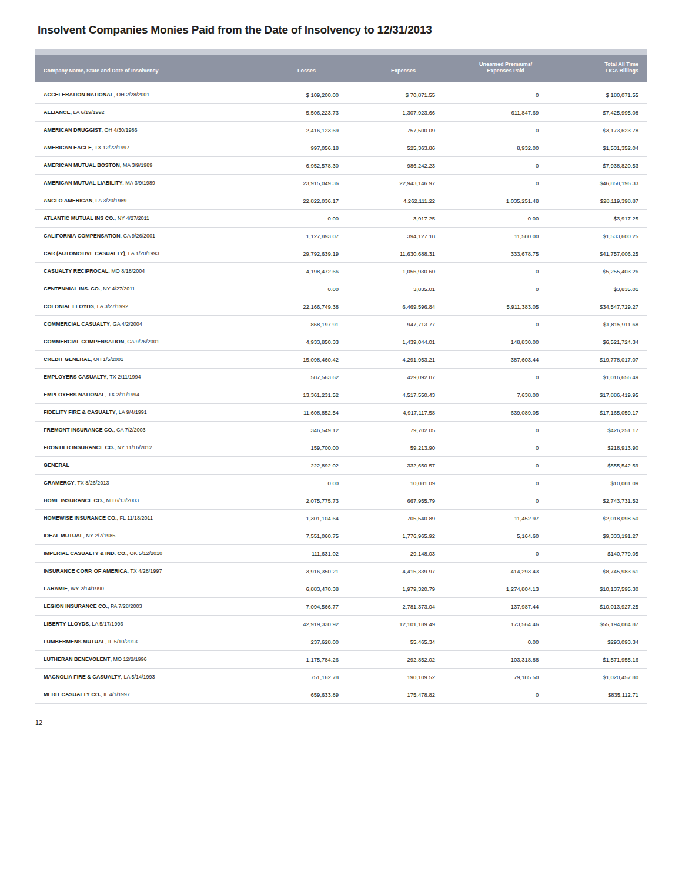Insolvent Companies Monies Paid from the Date of Insolvency to 12/31/2013
| Company Name, State and Date of Insolvency | Losses | Expenses | Unearned Premiums/ Expenses Paid | Total All Time LIGA Billings |
| --- | --- | --- | --- | --- |
| ACCELERATION NATIONAL , OH 2/28/2001 | $ 109,200.00 | $ 70,871.55 | 0 | $ 180,071.55 |
| ALLIANCE , LA 6/19/1992 | 5,506,223.73 | 1,307,923.66 | 611,847.69 | $7,425,995.08 |
| AMERICAN DRUGGIST , OH 4/30/1986 | 2,416,123.69 | 757,500.09 | 0 | $3,173,623.78 |
| AMERICAN EAGLE , TX 12/22/1997 | 997,056.18 | 525,363.86 | 8,932.00 | $1,531,352.04 |
| AMERICAN MUTUAL BOSTON , MA 3/9/1989 | 6,952,578.30 | 986,242.23 | 0 | $7,938,820.53 |
| AMERICAN MUTUAL LIABILITY , MA 3/9/1989 | 23,915,049.36 | 22,943,146.97 | 0 | $46,858,196.33 |
| ANGLO AMERICAN , LA 3/20/1989 | 22,822,036.17 | 4,262,111.22 | 1,035,251.48 | $28,119,398.87 |
| ATLANTIC MUTUAL INS CO. , NY 4/27/2011 | 0.00 | 3,917.25 | 0.00 | $3,917.25 |
| CALIFORNIA COMPENSATION , CA 9/26/2001 | 1,127,893.07 | 394,127.18 | 11,580.00 | $1,533,600.25 |
| CAR (AUTOMOTIVE CASUALTY) , LA 1/20/1993 | 29,792,639.19 | 11,630,688.31 | 333,678.75 | $41,757,006.25 |
| CASUALTY RECIPROCAL , MO 8/18/2004 | 4,198,472.66 | 1,056,930.60 | 0 | $5,255,403.26 |
| CENTENNIAL INS. CO. , NY 4/27/2011 | 0.00 | 3,835.01 | 0 | $3,835.01 |
| COLONIAL LLOYDS , LA 3/27/1992 | 22,166,749.38 | 6,469,596.84 | 5,911,383.05 | $34,547,729.27 |
| COMMERCIAL CASUALTY , GA 4/2/2004 | 868,197.91 | 947,713.77 | 0 | $1,815,911.68 |
| COMMERCIAL COMPENSATION , CA 9/26/2001 | 4,933,850.33 | 1,439,044.01 | 148,830.00 | $6,521,724.34 |
| CREDIT GENERAL , OH 1/5/2001 | 15,098,460.42 | 4,291,953.21 | 387,603.44 | $19,778,017.07 |
| EMPLOYERS CASUALTY , TX 2/11/1994 | 587,563.62 | 429,092.87 | 0 | $1,016,656.49 |
| EMPLOYERS NATIONAL , TX 2/11/1994 | 13,361,231.52 | 4,517,550.43 | 7,638.00 | $17,886,419.95 |
| FIDELITY FIRE & CASUALTY , LA 9/4/1991 | 11,608,852.54 | 4,917,117.58 | 639,089.05 | $17,165,059.17 |
| FREMONT INSURANCE CO. , CA 7/2/2003 | 346,549.12 | 79,702.05 | 0 | $426,251.17 |
| FRONTIER INSURANCE CO. , NY 11/16/2012 | 159,700.00 | 59,213.90 | 0 | $218,913.90 |
| GENERAL | 222,892.02 | 332,650.57 | 0 | $555,542.59 |
| GRAMERCY , TX 8/26/2013 | 0.00 | 10,081.09 | 0 | $10,081.09 |
| HOME INSURANCE CO. , NH 6/13/2003 | 2,075,775.73 | 667,955.79 | 0 | $2,743,731.52 |
| HOMEWISE INSURANCE CO. , FL 11/18/2011 | 1,301,104.64 | 705,540.89 | 11,452.97 | $2,018,098.50 |
| IDEAL MUTUAL , NY 2/7/1985 | 7,551,060.75 | 1,776,965.92 | 5,164.60 | $9,333,191.27 |
| IMPERIAL CASUALTY & IND. CO. , OK 5/12/2010 | 111,631.02 | 29,148.03 | 0 | $140,779.05 |
| INSURANCE CORP. OF AMERICA , TX 4/28/1997 | 3,916,350.21 | 4,415,339.97 | 414,293.43 | $8,745,983.61 |
| LARAMIE , WY 2/14/1990 | 6,883,470.38 | 1,979,320.79 | 1,274,804.13 | $10,137,595.30 |
| LEGION INSURANCE CO. , PA 7/28/2003 | 7,094,566.77 | 2,781,373.04 | 137,987.44 | $10,013,927.25 |
| LIBERTY LLOYDS , LA 5/17/1993 | 42,919,330.92 | 12,101,189.49 | 173,564.46 | $55,194,084.87 |
| LUMBERMENS MUTUAL , IL 5/10/2013 | 237,628.00 | 55,465.34 | 0.00 | $293,093.34 |
| LUTHERAN BENEVOLENT , MO 12/2/1996 | 1,175,784.26 | 292,852.02 | 103,318.88 | $1,571,955.16 |
| MAGNOLIA FIRE & CASUALTY , LA 5/14/1993 | 751,162.78 | 190,109.52 | 79,185.50 | $1,020,457.80 |
| MERIT CASUALTY CO. , IL 4/1/1997 | 659,633.89 | 175,478.82 | 0 | $835,112.71 |
12